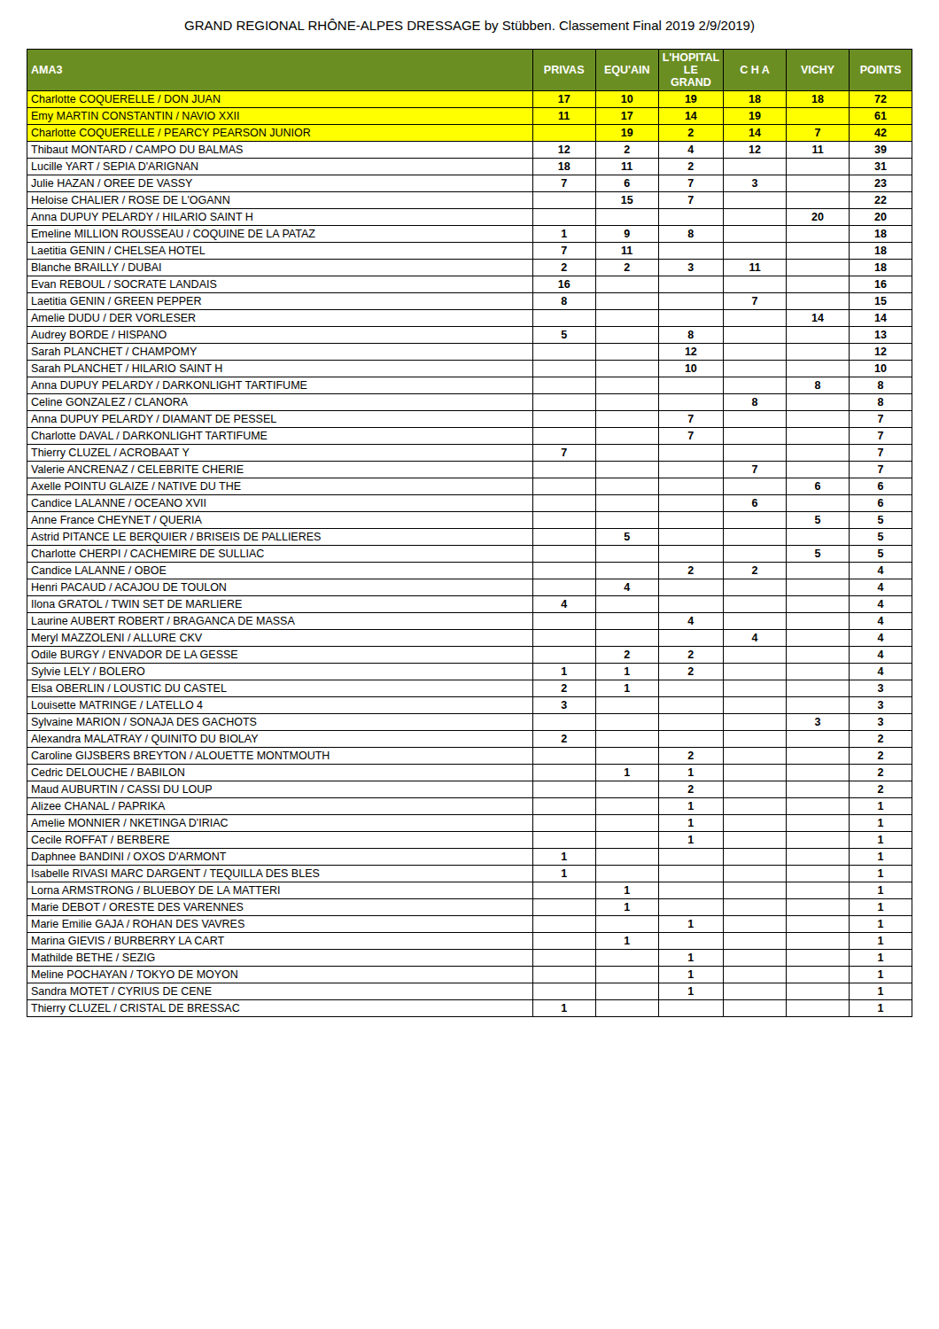GRAND REGIONAL RHÔNE-ALPES DRESSAGE by Stübben. Classement Final 2019 2/9/2019)
| AMA3 | PRIVAS | EQU'AIN | L'HOPITAL LE GRAND | C H A | VICHY | POINTS |
| --- | --- | --- | --- | --- | --- | --- |
| Charlotte COQUERELLE / DON JUAN | 17 | 10 | 19 | 18 | 18 | 72 |
| Emy MARTIN CONSTANTIN / NAVIO XXII | 11 | 17 | 14 | 19 | | 61 |
| Charlotte COQUERELLE / PEARCY PEARSON JUNIOR | | 19 | 2 | 14 | 7 | 42 |
| Thibaut MONTARD / CAMPO DU BALMAS | 12 | 2 | 4 | 12 | 11 | 39 |
| Lucille YART / SEPIA D'ARIGNAN | 18 | 11 | 2 | | | 31 |
| Julie HAZAN / OREE DE VASSY | 7 | 6 | 7 | 3 | | 23 |
| Heloise CHALIER / ROSE DE L'OGANN | | 15 | 7 | | | 22 |
| Anna DUPUY PELARDY / HILARIO SAINT H | | | | | 20 | 20 |
| Emeline MILLION ROUSSEAU / COQUINE DE LA PATAZ | 1 | 9 | 8 | | | 18 |
| Laetitia GENIN / CHELSEA HOTEL | 7 | 11 | | | | 18 |
| Blanche BRAILLY / DUBAI | 2 | 2 | 3 | 11 | | 18 |
| Evan REBOUL / SOCRATE LANDAIS | 16 | | | | | 16 |
| Laetitia GENIN / GREEN PEPPER | 8 | | | 7 | | 15 |
| Amelie DUDU / DER VORLESER | | | | | 14 | 14 |
| Audrey BORDE / HISPANO | 5 | | 8 | | | 13 |
| Sarah PLANCHET / CHAMPOMY | | | 12 | | | 12 |
| Sarah PLANCHET / HILARIO SAINT H | | | 10 | | | 10 |
| Anna DUPUY PELARDY / DARKONLIGHT TARTIFUME | | | | | 8 | 8 |
| Celine GONZALEZ / CLANORA | | | | 8 | | 8 |
| Anna DUPUY PELARDY / DIAMANT DE PESSEL | | | 7 | | | 7 |
| Charlotte DAVAL / DARKONLIGHT TARTIFUME | | | 7 | | | 7 |
| Thierry CLUZEL / ACROBAAT Y | 7 | | | | | 7 |
| Valerie ANCRENAZ / CELEBRITE CHERIE | | | | 7 | | 7 |
| Axelle POINTU GLAIZE / NATIVE DU THE | | | | | 6 | 6 |
| Candice LALANNE / OCEANO XVII | | | | 6 | | 6 |
| Anne France CHEYNET / QUERIA | | | | | 5 | 5 |
| Astrid PITANCE LE BERQUIER / BRISEIS DE PALLIERES | | 5 | | | | 5 |
| Charlotte CHERPI / CACHEMIRE DE SULLIAC | | | | | 5 | 5 |
| Candice LALANNE / OBOE | | | 2 | 2 | | 4 |
| Henri PACAUD / ACAJOU DE TOULON | | 4 | | | | 4 |
| Ilona GRATOL / TWIN SET DE MARLIERE | 4 | | | | | 4 |
| Laurine AUBERT ROBERT / BRAGANCA DE MASSA | | | 4 | | | 4 |
| Meryl MAZZOLENI / ALLURE CKV | | | | 4 | | 4 |
| Odile BURGY / ENVADOR DE LA GESSE | | 2 | 2 | | | 4 |
| Sylvie LELY / BOLERO | 1 | 1 | 2 | | | 4 |
| Elsa OBERLIN / LOUSTIC DU CASTEL | 2 | 1 | | | | 3 |
| Louisette MATRINGE / LATELLO 4 | 3 | | | | | 3 |
| Sylvaine MARION / SONAJA DES GACHOTS | | | | | 3 | 3 |
| Alexandra MALATRAY / QUINITO DU BIOLAY | 2 | | | | | 2 |
| Caroline GIJSBERS BREYTON / ALOUETTE MONTMOUTH | | | 2 | | | 2 |
| Cedric DELOUCHE / BABILON | | 1 | 1 | | | 2 |
| Maud AUBURTIN / CASSI DU LOUP | | | 2 | | | 2 |
| Alizee CHANAL / PAPRIKA | | | 1 | | | 1 |
| Amelie MONNIER / NKETINGA D'IRIAC | | | 1 | | | 1 |
| Cecile ROFFAT / BERBERE | | | 1 | | | 1 |
| Daphnee BANDINI / OXOS D'ARMONT | 1 | | | | | 1 |
| Isabelle RIVASI MARC DARGENT / TEQUILLA DES BLES | 1 | | | | | 1 |
| Lorna ARMSTRONG / BLUEBOY DE LA MATTERI | | 1 | | | | 1 |
| Marie DEBOT / ORESTE DES VARENNES | | 1 | | | | 1 |
| Marie Emilie GAJA / ROHAN DES VAVRES | | | 1 | | | 1 |
| Marina GIEVIS / BURBERRY LA CART | | 1 | | | | 1 |
| Mathilde BETHE / SEZIG | | | 1 | | | 1 |
| Meline POCHAYAN / TOKYO DE MOYON | | | 1 | | | 1 |
| Sandra MOTET / CYRIUS DE CENE | | | 1 | | | 1 |
| Thierry CLUZEL / CRISTAL DE BRESSAC | 1 | | | | | 1 |